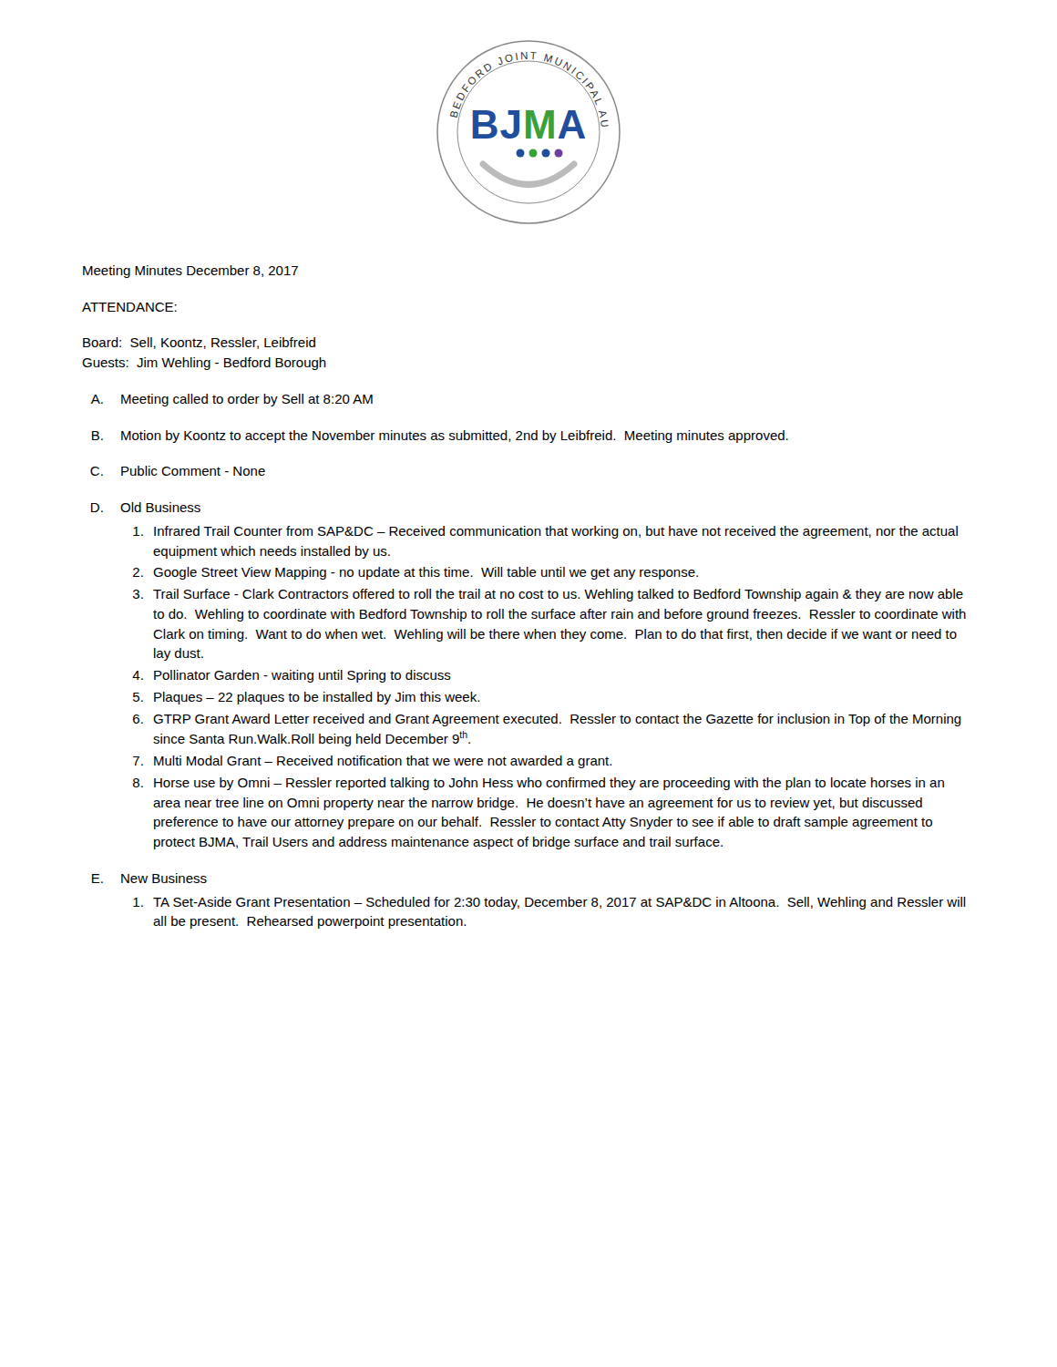BEDFORD JOINT MUNICIPAL AUTHORITY BJMA
Meeting Minutes December 8, 2017
ATTENDANCE:
Board: Sell, Koontz, Ressler, Leibfreid
Guests: Jim Wehling - Bedford Borough
Meeting called to order by Sell at 8:20 AM
Motion by Koontz to accept the November minutes as submitted, 2nd by Leibfreid. Meeting minutes approved.
Public Comment - None
Old Business
Infrared Trail Counter from SAP&DC – Received communication that working on, but have not received the agreement, nor the actual equipment which needs installed by us.
Google Street View Mapping - no update at this time. Will table until we get any response.
Trail Surface - Clark Contractors offered to roll the trail at no cost to us. Wehling talked to Bedford Township again & they are now able to do. Wehling to coordinate with Bedford Township to roll the surface after rain and before ground freezes. Ressler to coordinate with Clark on timing. Want to do when wet. Wehling will be there when they come. Plan to do that first, then decide if we want or need to lay dust.
Pollinator Garden - waiting until Spring to discuss
Plaques – 22 plaques to be installed by Jim this week.
GTRP Grant Award Letter received and Grant Agreement executed. Ressler to contact the Gazette for inclusion in Top of the Morning since Santa Run.Walk.Roll being held December 9th.
Multi Modal Grant – Received notification that we were not awarded a grant.
Horse use by Omni – Ressler reported talking to John Hess who confirmed they are proceeding with the plan to locate horses in an area near tree line on Omni property near the narrow bridge. He doesn’t have an agreement for us to review yet, but discussed preference to have our attorney prepare on our behalf. Ressler to contact Atty Snyder to see if able to draft sample agreement to protect BJMA, Trail Users and address maintenance aspect of bridge surface and trail surface.
New Business
TA Set-Aside Grant Presentation – Scheduled for 2:30 today, December 8, 2017 at SAP&DC in Altoona. Sell, Wehling and Ressler will all be present. Rehearsed powerpoint presentation.